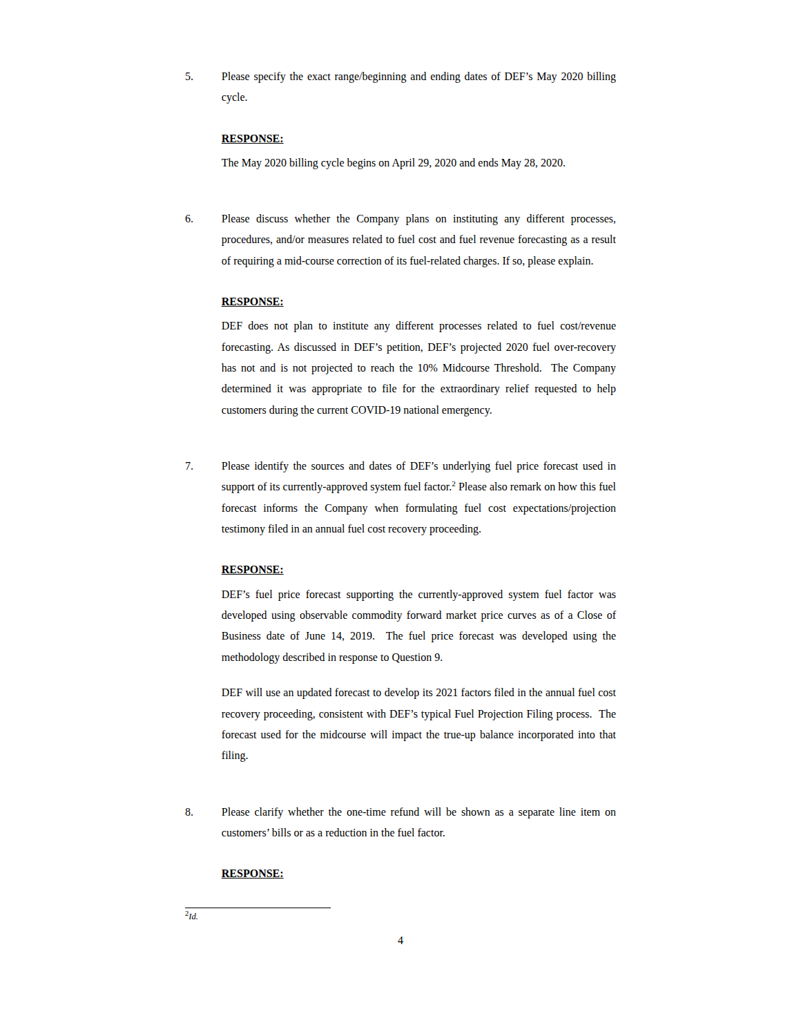5.
Please specify the exact range/beginning and ending dates of DEF’s May 2020 billing cycle.
RESPONSE:
The May 2020 billing cycle begins on April 29, 2020 and ends May 28, 2020.
6.
Please discuss whether the Company plans on instituting any different processes, procedures, and/or measures related to fuel cost and fuel revenue forecasting as a result of requiring a mid-course correction of its fuel-related charges. If so, please explain.
RESPONSE:
DEF does not plan to institute any different processes related to fuel cost/revenue forecasting. As discussed in DEF’s petition, DEF’s projected 2020 fuel over-recovery has not and is not projected to reach the 10% Midcourse Threshold. The Company determined it was appropriate to file for the extraordinary relief requested to help customers during the current COVID-19 national emergency.
7.
Please identify the sources and dates of DEF’s underlying fuel price forecast used in support of its currently-approved system fuel factor.2 Please also remark on how this fuel forecast informs the Company when formulating fuel cost expectations/projection testimony filed in an annual fuel cost recovery proceeding.
RESPONSE:
DEF’s fuel price forecast supporting the currently-approved system fuel factor was developed using observable commodity forward market price curves as of a Close of Business date of June 14, 2019. The fuel price forecast was developed using the methodology described in response to Question 9.
DEF will use an updated forecast to develop its 2021 factors filed in the annual fuel cost recovery proceeding, consistent with DEF’s typical Fuel Projection Filing process. The forecast used for the midcourse will impact the true-up balance incorporated into that filing.
8.
Please clarify whether the one-time refund will be shown as a separate line item on customers’ bills or as a reduction in the fuel factor.
RESPONSE:
2Id.
4